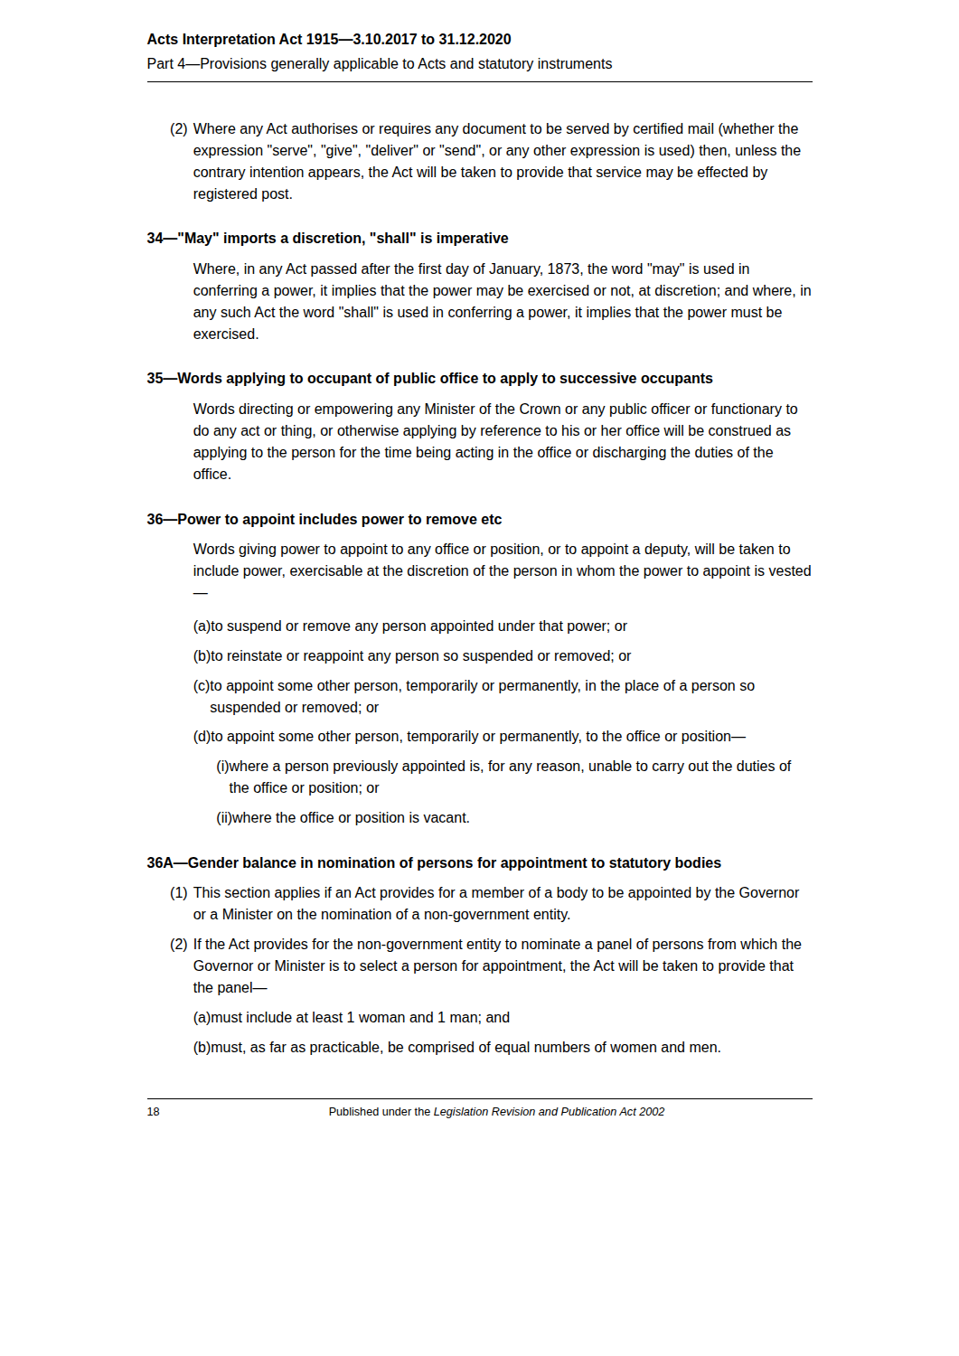Acts Interpretation Act 1915—3.10.2017 to 31.12.2020
Part 4—Provisions generally applicable to Acts and statutory instruments
(2) Where any Act authorises or requires any document to be served by certified mail (whether the expression "serve", "give", "deliver" or "send", or any other expression is used) then, unless the contrary intention appears, the Act will be taken to provide that service may be effected by registered post.
34—"May" imports a discretion, "shall" is imperative
Where, in any Act passed after the first day of January, 1873, the word "may" is used in conferring a power, it implies that the power may be exercised or not, at discretion; and where, in any such Act the word "shall" is used in conferring a power, it implies that the power must be exercised.
35—Words applying to occupant of public office to apply to successive occupants
Words directing or empowering any Minister of the Crown or any public officer or functionary to do any act or thing, or otherwise applying by reference to his or her office will be construed as applying to the person for the time being acting in the office or discharging the duties of the office.
36—Power to appoint includes power to remove etc
Words giving power to appoint to any office or position, or to appoint a deputy, will be taken to include power, exercisable at the discretion of the person in whom the power to appoint is vested—
(a) to suspend or remove any person appointed under that power; or
(b) to reinstate or reappoint any person so suspended or removed; or
(c) to appoint some other person, temporarily or permanently, in the place of a person so suspended or removed; or
(d) to appoint some other person, temporarily or permanently, to the office or position—
(i) where a person previously appointed is, for any reason, unable to carry out the duties of the office or position; or
(ii) where the office or position is vacant.
36A—Gender balance in nomination of persons for appointment to statutory bodies
(1) This section applies if an Act provides for a member of a body to be appointed by the Governor or a Minister on the nomination of a non-government entity.
(2) If the Act provides for the non-government entity to nominate a panel of persons from which the Governor or Minister is to select a person for appointment, the Act will be taken to provide that the panel—
(a) must include at least 1 woman and 1 man; and
(b) must, as far as practicable, be comprised of equal numbers of women and men.
18 Published under the Legislation Revision and Publication Act 2002